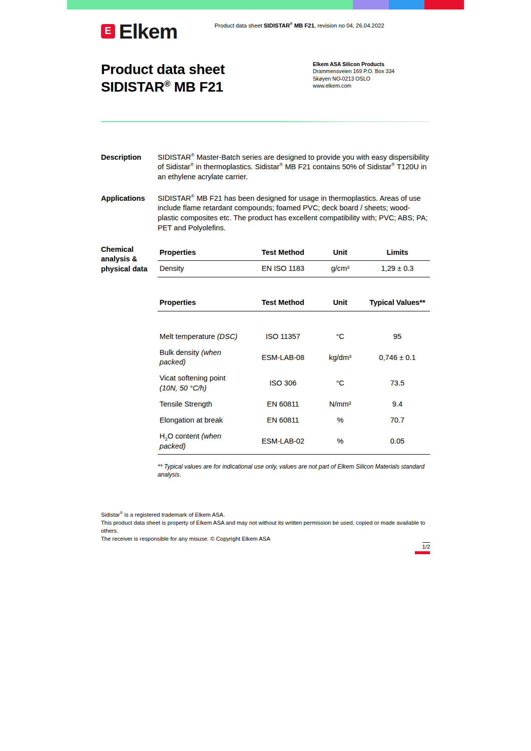Elkem
Product data sheet SIDISTAR® MB F21, revision no 04, 26.04.2022
Product data sheet
SIDISTAR® MB F21
Elkem ASA Silicon Products
Drammensveien 169 P.O. Box 334
Skøyen NO-0213 OSLO
www.elkem.com
Description
SIDISTAR® Master-Batch series are designed to provide you with easy dispersibility of Sidistar® in thermoplastics. Sidistar® MB F21 contains 50% of Sidistar® T120U in an ethylene acrylate carrier.
Applications
SIDISTAR® MB F21 has been designed for usage in thermoplastics. Areas of use include flame retardant compounds; foamed PVC; deck board / sheets; wood-plastic composites etc. The product has excellent compatibility with; PVC; ABS; PA; PET and Polyolefins.
Chemical analysis & physical data
| Properties | Test Method | Unit | Limits |
| --- | --- | --- | --- |
| Density | EN ISO 1183 | g/cm³ | 1,29 ± 0.3 |
| Properties | Test Method | Unit | Typical Values** |
| --- | --- | --- | --- |
| Melt temperature (DSC) | ISO 11357 | °C | 95 |
| Bulk density (when packed) | ESM-LAB-08 | kg/dm³ | 0,746 ± 0.1 |
| Vicat softening point (10N, 50 °C/h) | ISO 306 | °C | 73.5 |
| Tensile Strength | EN 60811 | N/mm² | 9.4 |
| Elongation at break | EN 60811 | % | 70.7 |
| H 2 O content (when packed) | ESM-LAB-02 | % | 0.05 |
** Typical values are for indicational use only, values are not part of Elkem Silicon Materials standard analysis.
Sidistar® is a registered trademark of Elkem ASA.
This product data sheet is property of Elkem ASA and may not without its written permission be used, copied or made available to others.
The receiver is responsible for any misuse. © Copyright Elkem ASA
1/2